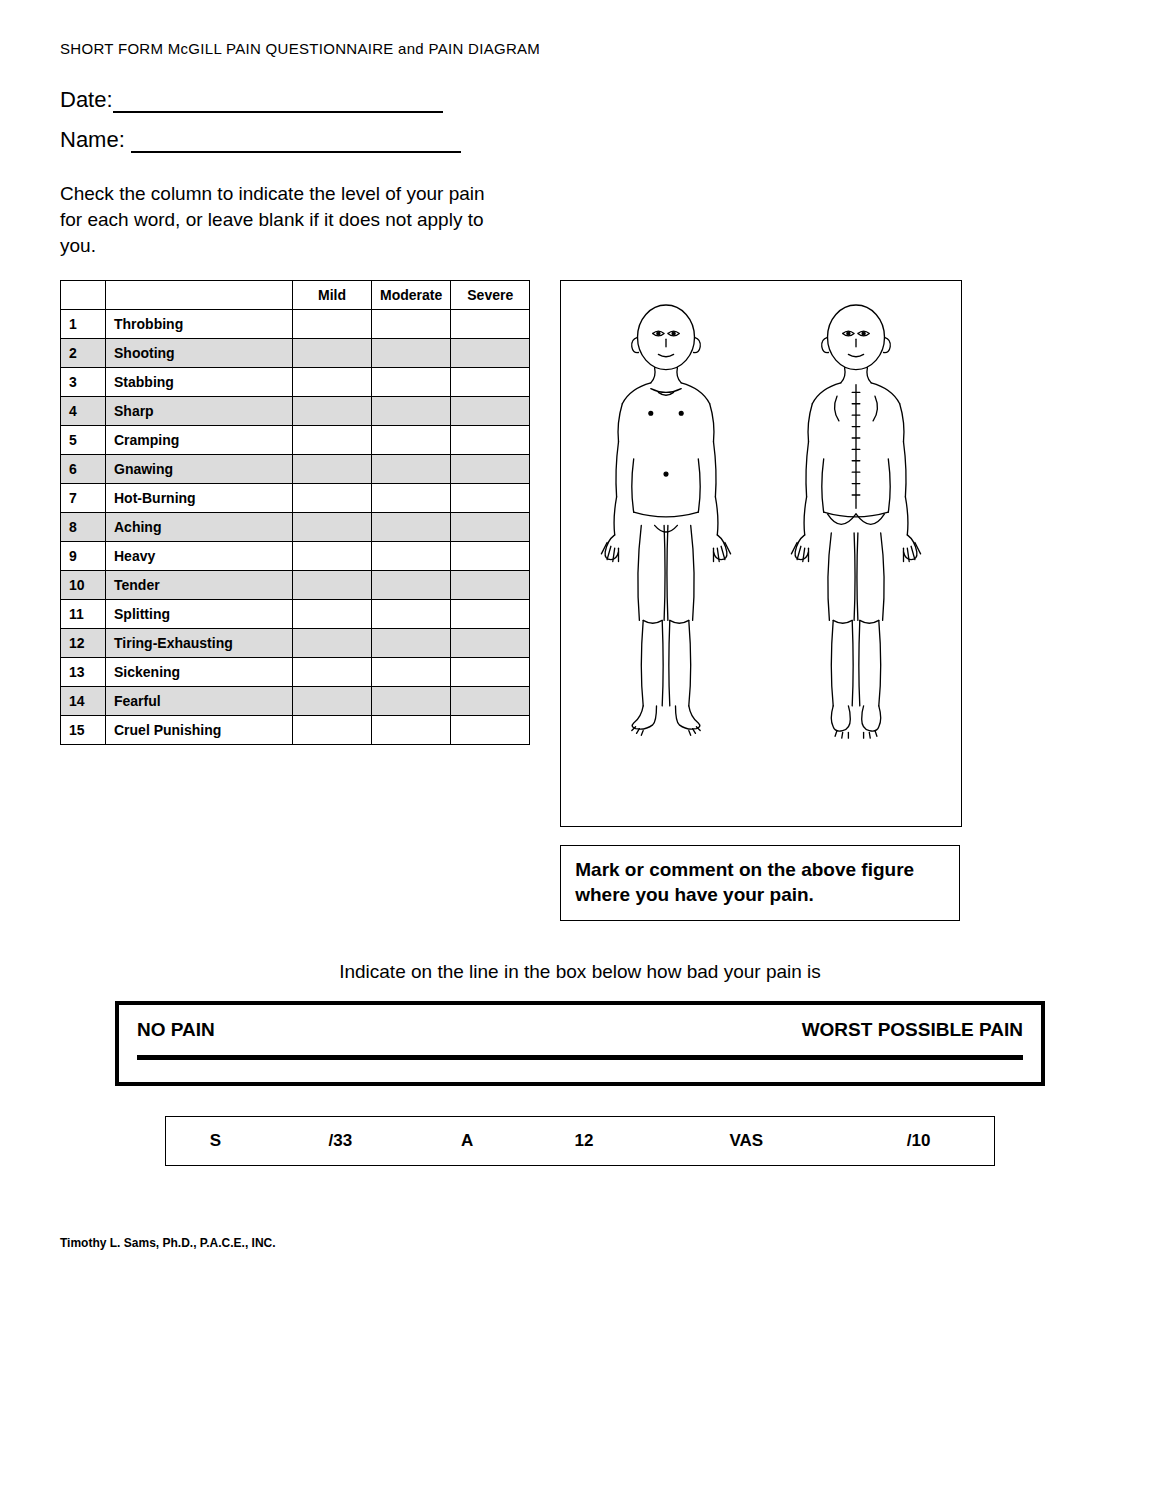SHORT FORM McGILL PAIN QUESTIONNAIRE and PAIN DIAGRAM
Date:
Name:
Check the column to indicate the level of your pain for each word, or leave blank if it does not apply to you.
| | | Mild | Moderate | Severe |
| --- | --- | --- | --- | --- |
| 1 | Throbbing | | | |
| 2 | Shooting | | | |
| 3 | Stabbing | | | |
| 4 | Sharp | | | |
| 5 | Cramping | | | |
| 6 | Gnawing | | | |
| 7 | Hot-Burning | | | |
| 8 | Aching | | | |
| 9 | Heavy | | | |
| 10 | Tender | | | |
| 11 | Splitting | | | |
| 12 | Tiring-Exhausting | | | |
| 13 | Sickening | | | |
| 14 | Fearful | | | |
| 15 | Cruel Punishing | | | |
Mark or comment on the above figure where you have your pain.
Indicate on the line in the box below how bad your pain is
NO PAIN WORST POSSIBLE PAIN
| S | /33 | A | 12 | VAS | /10 |
Timothy L. Sams, Ph.D., P.A.C.E., INC.